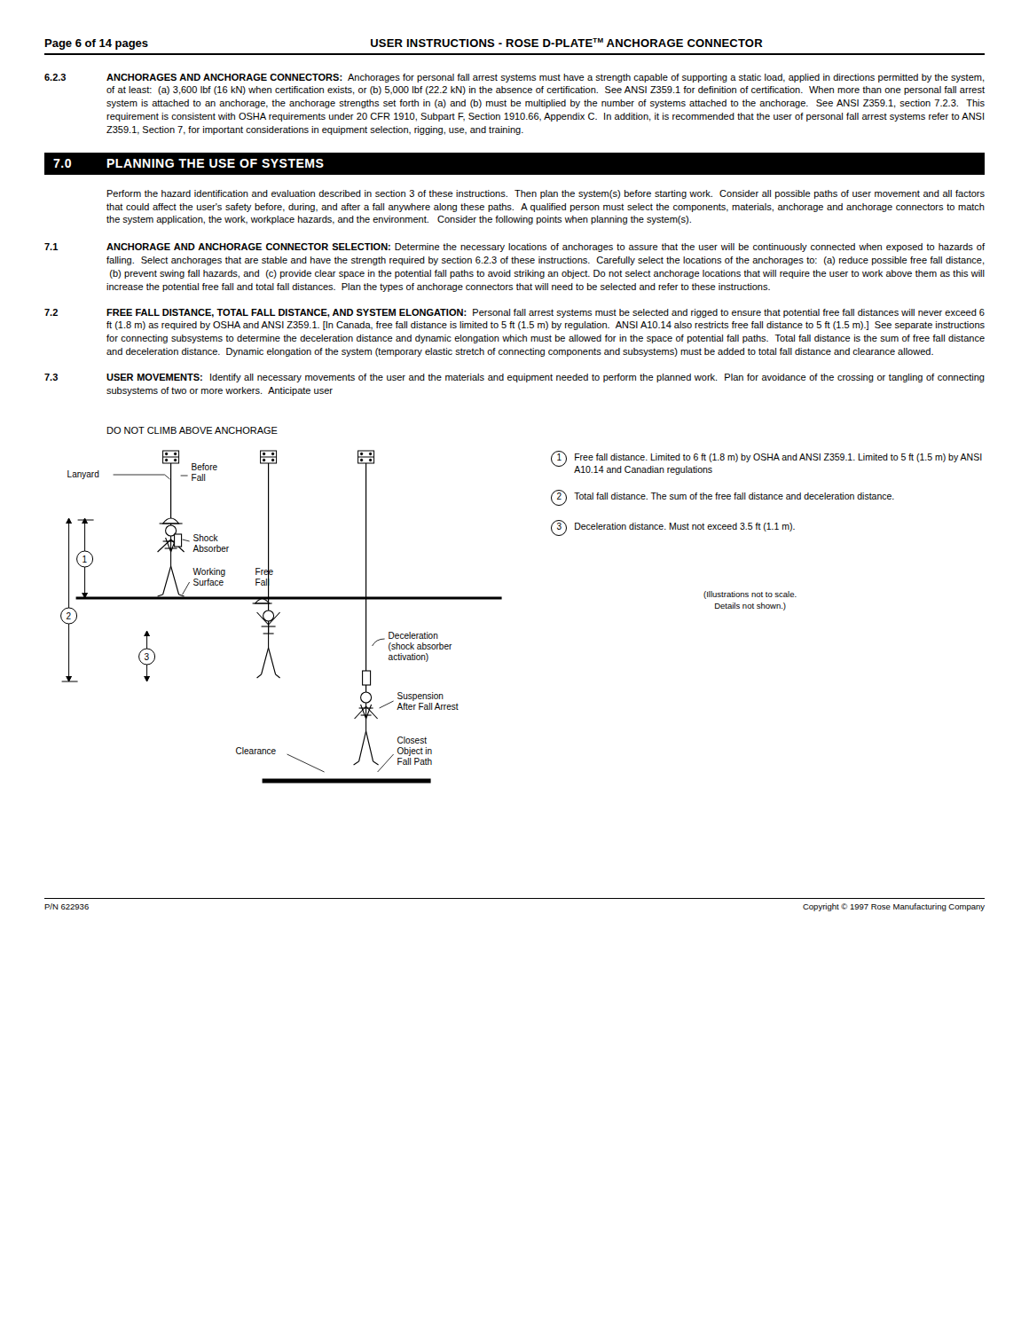Page 6 of 14 pages
USER INSTRUCTIONS - ROSE D-PLATETM ANCHORAGE CONNECTOR
6.2.3
ANCHORAGES AND ANCHORAGE CONNECTORS: Anchorages for personal fall arrest systems must have a strength capable of supporting a static load, applied in directions permitted by the system, of at least: (a) 3,600 lbf (16 kN) when certification exists, or (b) 5,000 lbf (22.2 kN) in the absence of certification. See ANSI Z359.1 for definition of certification. When more than one personal fall arrest system is attached to an anchorage, the anchorage strengths set forth in (a) and (b) must be multiplied by the number of systems attached to the anchorage. See ANSI Z359.1, section 7.2.3. This requirement is consistent with OSHA requirements under 20 CFR 1910, Subpart F, Section 1910.66, Appendix C. In addition, it is recommended that the user of personal fall arrest systems refer to ANSI Z359.1, Section 7, for important considerations in equipment selection, rigging, use, and training.
7.0 PLANNING THE USE OF SYSTEMS
Perform the hazard identification and evaluation described in section 3 of these instructions. Then plan the system(s) before starting work. Consider all possible paths of user movement and all factors that could affect the user's safety before, during, and after a fall anywhere along these paths. A qualified person must select the components, materials, anchorage and anchorage connectors to match the system application, the work, workplace hazards, and the environment. Consider the following points when planning the system(s).
7.1
ANCHORAGE AND ANCHORAGE CONNECTOR SELECTION: Determine the necessary locations of anchorages to assure that the user will be continuously connected when exposed to hazards of falling. Select anchorages that are stable and have the strength required by section 6.2.3 of these instructions. Carefully select the locations of the anchorages to: (a) reduce possible free fall distance, (b) prevent swing fall hazards, and (c) provide clear space in the potential fall paths to avoid striking an object. Do not select anchorage locations that will require the user to work above them as this will increase the potential free fall and total fall distances. Plan the types of anchorage connectors that will need to be selected and refer to these instructions.
7.2
FREE FALL DISTANCE, TOTAL FALL DISTANCE, AND SYSTEM ELONGATION: Personal fall arrest systems must be selected and rigged to ensure that potential free fall distances will never exceed 6 ft (1.8 m) as required by OSHA and ANSI Z359.1. [In Canada, free fall distance is limited to 5 ft (1.5 m) by regulation. ANSI A10.14 also restricts free fall distance to 5 ft (1.5 m).] See separate instructions for connecting subsystems to determine the deceleration distance and dynamic elongation which must be allowed for in the space of potential fall paths. Total fall distance is the sum of free fall distance and deceleration distance. Dynamic elongation of the system (temporary elastic stretch of connecting components and subsystems) must be added to total fall distance and clearance allowed.
7.3
USER MOVEMENTS: Identify all necessary movements of the user and the materials and equipment needed to perform the planned work. Plan for avoidance of the crossing or tangling of connecting subsystems of two or more workers. Anticipate user
DO NOT CLIMB ABOVE ANCHORAGE
Lanyard Before Fall Shock Absorber Working Surface Free Fall 1 2 3 Deceleration (shock absorber activation) Suspension After Fall Arrest Closest Object in Fall Path Clearance
1
Free fall distance. Limited to 6 ft (1.8 m) by OSHA and ANSI Z359.1. Limited to 5 ft (1.5 m) by ANSI A10.14 and Canadian regulations
2
Total fall distance. The sum of the free fall distance and deceleration distance.
3
Deceleration distance. Must not exceed 3.5 ft (1.1 m).
(Illustrations not to scale.
Details not shown.)
P/N 622936
Copyright © 1997 Rose Manufacturing Company